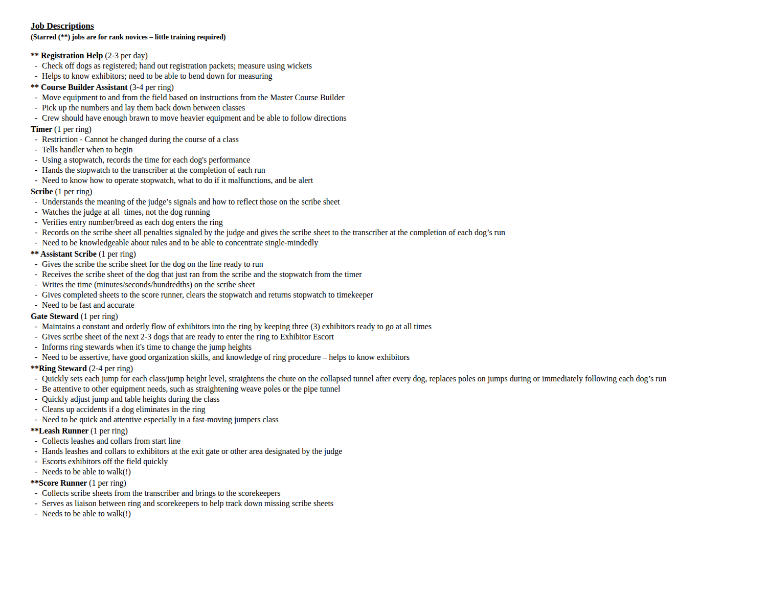Job Descriptions
(Starred (**) jobs are for rank novices – little training required)
** Registration Help (2-3 per day)
Check off dogs as registered; hand out registration packets; measure using wickets
Helps to know exhibitors; need to be able to bend down for measuring
** Course Builder Assistant (3-4 per ring)
Move equipment to and from the field based on instructions from the Master Course Builder
Pick up the numbers and lay them back down between classes
Crew should have enough brawn to move heavier equipment and be able to follow directions
Timer (1 per ring)
Restriction - Cannot be changed during the course of a class
Tells handler when to begin
Using a stopwatch, records the time for each dog's performance
Hands the stopwatch to the transcriber at the completion of each run
Need to know how to operate stopwatch, what to do if it malfunctions, and be alert
Scribe (1 per ring)
Understands the meaning of the judge’s signals and how to reflect those on the scribe sheet
Watches the judge at all times, not the dog running
Verifies entry number/breed as each dog enters the ring
Records on the scribe sheet all penalties signaled by the judge and gives the scribe sheet to the transcriber at the completion of each dog’s run
Need to be knowledgeable about rules and to be able to concentrate single-mindedly
** Assistant Scribe (1 per ring)
Gives the scribe the scribe sheet for the dog on the line ready to run
Receives the scribe sheet of the dog that just ran from the scribe and the stopwatch from the timer
Writes the time (minutes/seconds/hundredths) on the scribe sheet
Gives completed sheets to the score runner, clears the stopwatch and returns stopwatch to timekeeper
Need to be fast and accurate
Gate Steward (1 per ring)
Maintains a constant and orderly flow of exhibitors into the ring by keeping three (3) exhibitors ready to go at all times
Gives scribe sheet of the next 2-3 dogs that are ready to enter the ring to Exhibitor Escort
Informs ring stewards when it's time to change the jump heights
Need to be assertive, have good organization skills, and knowledge of ring procedure – helps to know exhibitors
**Ring Steward (2-4 per ring)
Quickly sets each jump for each class/jump height level, straightens the chute on the collapsed tunnel after every dog, replaces poles on jumps during or immediately following each dog’s run
Be attentive to other equipment needs, such as straightening weave poles or the pipe tunnel
Quickly adjust jump and table heights during the class
Cleans up accidents if a dog eliminates in the ring
Need to be quick and attentive especially in a fast-moving jumpers class
**Leash Runner (1 per ring)
Collects leashes and collars from start line
Hands leashes and collars to exhibitors at the exit gate or other area designated by the judge
Escorts exhibitors off the field quickly
Needs to be able to walk(!)
**Score Runner (1 per ring)
Collects scribe sheets from the transcriber and brings to the scorekeepers
Serves as liaison between ring and scorekeepers to help track down missing scribe sheets
Needs to be able to walk(!)